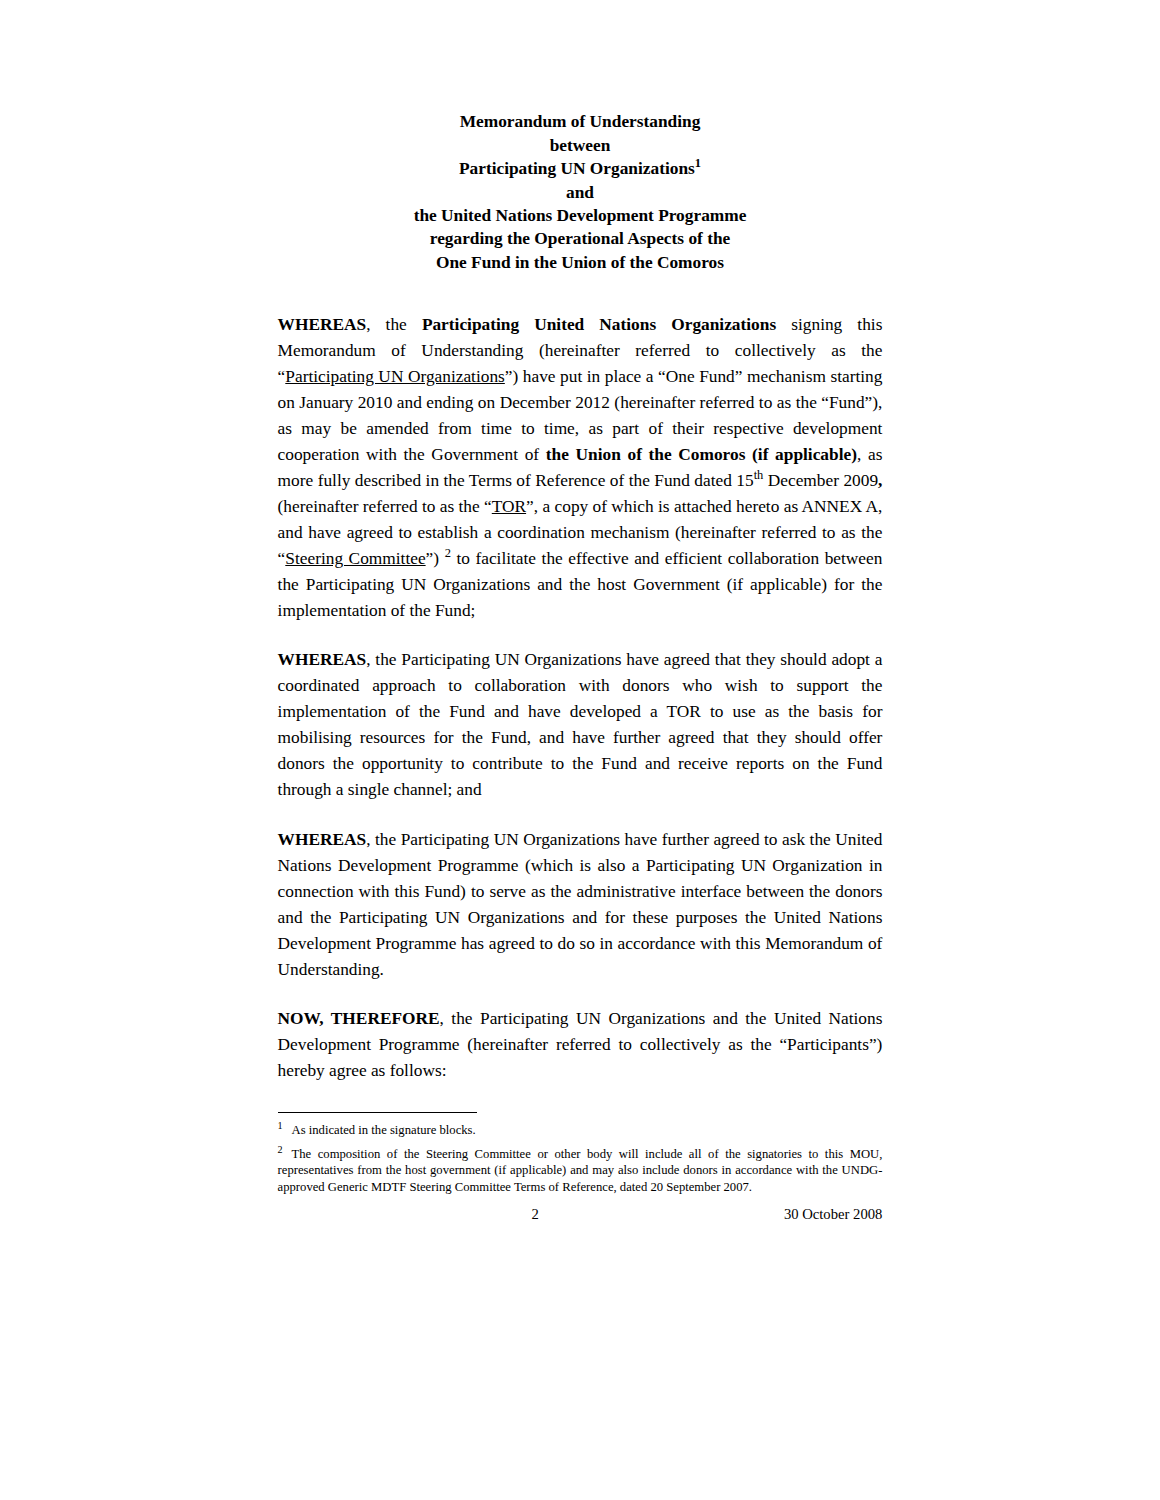Memorandum of Understanding between Participating UN Organizations1 and the United Nations Development Programme regarding the Operational Aspects of the One Fund in the Union of the Comoros
WHEREAS, the Participating United Nations Organizations signing this Memorandum of Understanding (hereinafter referred to collectively as the “Participating UN Organizations”) have put in place a “One Fund” mechanism starting on January 2010 and ending on December 2012 (hereinafter referred to as the “Fund”), as may be amended from time to time, as part of their respective development cooperation with the Government of the Union of the Comoros (if applicable), as more fully described in the Terms of Reference of the Fund dated 15th December 2009, (hereinafter referred to as the “TOR”, a copy of which is attached hereto as ANNEX A, and have agreed to establish a coordination mechanism (hereinafter referred to as the “Steering Committee”) 2 to facilitate the effective and efficient collaboration between the Participating UN Organizations and the host Government (if applicable) for the implementation of the Fund;
WHEREAS, the Participating UN Organizations have agreed that they should adopt a coordinated approach to collaboration with donors who wish to support the implementation of the Fund and have developed a TOR to use as the basis for mobilising resources for the Fund, and have further agreed that they should offer donors the opportunity to contribute to the Fund and receive reports on the Fund through a single channel; and
WHEREAS, the Participating UN Organizations have further agreed to ask the United Nations Development Programme (which is also a Participating UN Organization in connection with this Fund) to serve as the administrative interface between the donors and the Participating UN Organizations and for these purposes the United Nations Development Programme has agreed to do so in accordance with this Memorandum of Understanding.
NOW, THEREFORE, the Participating UN Organizations and the United Nations Development Programme (hereinafter referred to collectively as the “Participants”) hereby agree as follows:
1 As indicated in the signature blocks.
2 The composition of the Steering Committee or other body will include all of the signatories to this MOU, representatives from the host government (if applicable) and may also include donors in accordance with the UNDG-approved Generic MDTF Steering Committee Terms of Reference, dated 20 September 2007.
2 30 October 2008